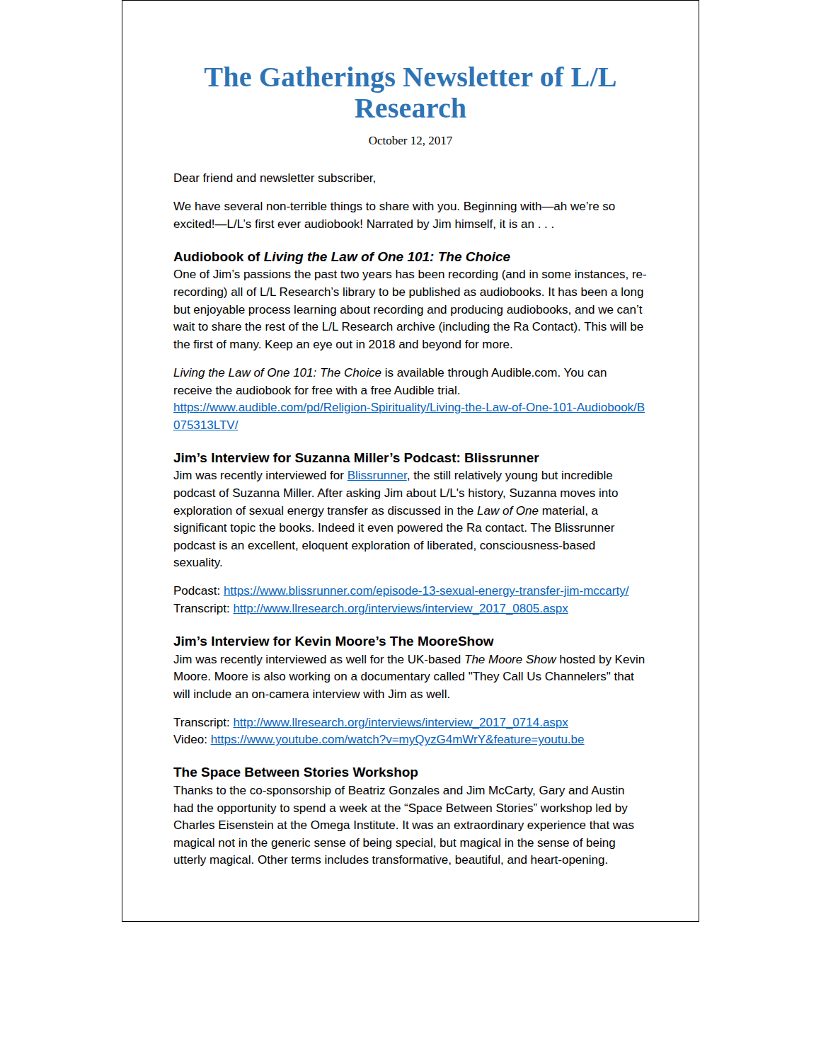The Gatherings Newsletter of L/L Research
October 12, 2017
Dear friend and newsletter subscriber,
We have several non-terrible things to share with you. Beginning with—ah we’re so excited!—L/L’s first ever audiobook! Narrated by Jim himself, it is an . . .
Audiobook of Living the Law of One 101: The Choice
One of Jim’s passions the past two years has been recording (and in some instances, re-recording) all of L/L Research’s library to be published as audiobooks. It has been a long but enjoyable process learning about recording and producing audiobooks, and we can’t wait to share the rest of the L/L Research archive (including the Ra Contact). This will be the first of many. Keep an eye out in 2018 and beyond for more.
Living the Law of One 101: The Choice is available through Audible.com. You can receive the audiobook for free with a free Audible trial.
https://www.audible.com/pd/Religion-Spirituality/Living-the-Law-of-One-101-Audiobook/B075313LTV/
Jim’s Interview for Suzanna Miller’s Podcast: Blissrunner
Jim was recently interviewed for Blissrunner, the still relatively young but incredible podcast of Suzanna Miller. After asking Jim about L/L's history, Suzanna moves into exploration of sexual energy transfer as discussed in the Law of One material, a significant topic the books. Indeed it even powered the Ra contact. The Blissrunner podcast is an excellent, eloquent exploration of liberated, consciousness-based sexuality.
Podcast: https://www.blissrunner.com/episode-13-sexual-energy-transfer-jim-mccarty/
Transcript: http://www.llresearch.org/interviews/interview_2017_0805.aspx
Jim’s Interview for Kevin Moore’s The MooreShow
Jim was recently interviewed as well for the UK-based The Moore Show hosted by Kevin Moore. Moore is also working on a documentary called "They Call Us Channelers" that will include an on-camera interview with Jim as well.
Transcript: http://www.llresearch.org/interviews/interview_2017_0714.aspx
Video: https://www.youtube.com/watch?v=myQyzG4mWrY&feature=youtu.be
The Space Between Stories Workshop
Thanks to the co-sponsorship of Beatriz Gonzales and Jim McCarty, Gary and Austin had the opportunity to spend a week at the “Space Between Stories” workshop led by Charles Eisenstein at the Omega Institute. It was an extraordinary experience that was magical not in the generic sense of being special, but magical in the sense of being utterly magical. Other terms includes transformative, beautiful, and heart-opening.